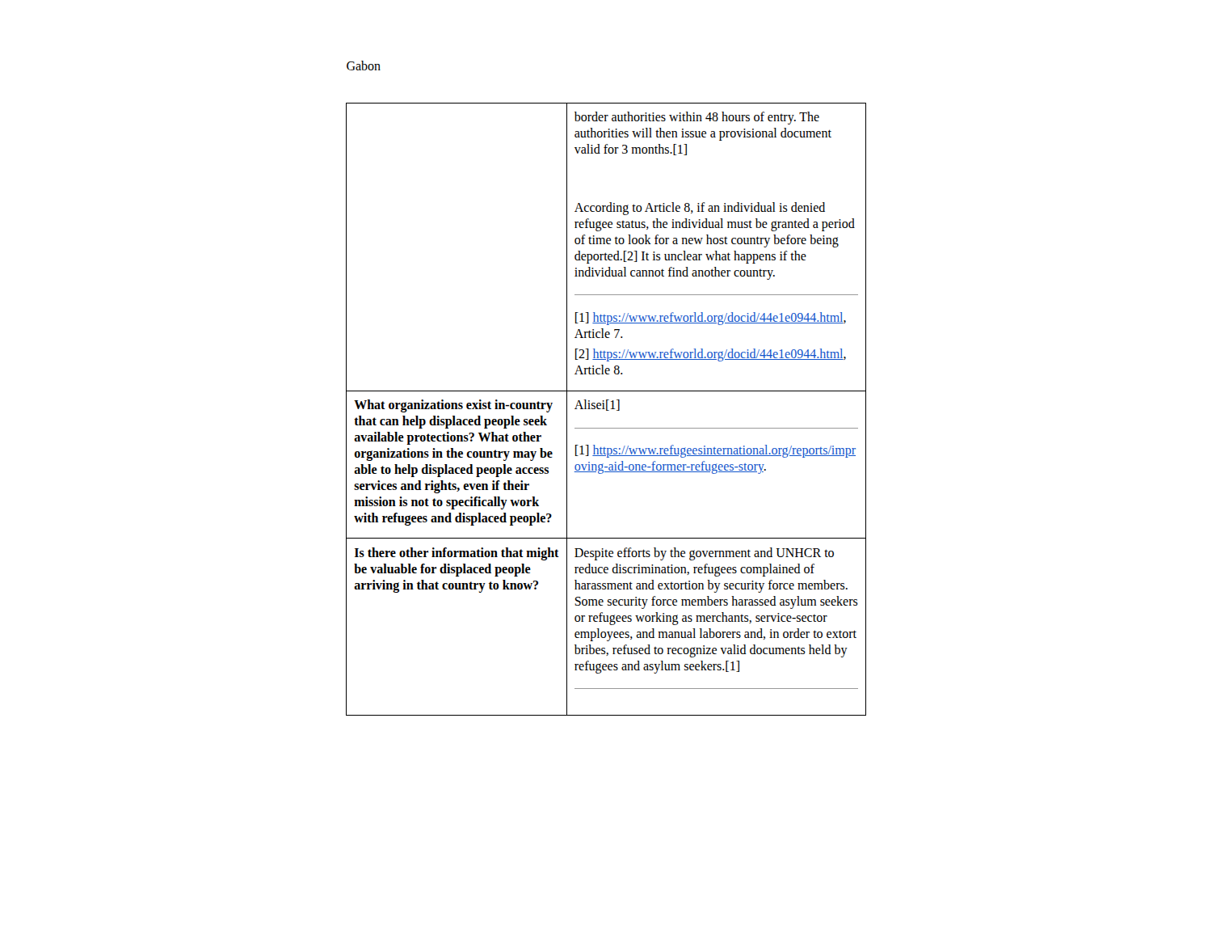Gabon
| | border authorities within 48 hours of entry. The authorities will then issue a provisional document valid for 3 months.[1] According to Article 8, if an individual is denied refugee status, the individual must be granted a period of time to look for a new host country before being deported.[2] It is unclear what happens if the individual cannot find another country. [1] https://www.refworld.org/docid/44e1e0944.html , Article 7. [2] https://www.refworld.org/docid/44e1e0944.html , Article 8. |
| What organizations exist in-country that can help displaced people seek available protections? What other organizations in the country may be able to help displaced people access services and rights, even if their mission is not to specifically work with refugees and displaced people? | Alisei[1] [1] https://www.refugeesinternational.org/reports/improving-aid-one-former-refugees-story . |
| Is there other information that might be valuable for displaced people arriving in that country to know? | Despite efforts by the government and UNHCR to reduce discrimination, refugees complained of harassment and extortion by security force members. Some security force members harassed asylum seekers or refugees working as merchants, service-sector employees, and manual laborers and, in order to extort bribes, refused to recognize valid documents held by refugees and asylum seekers.[1] |